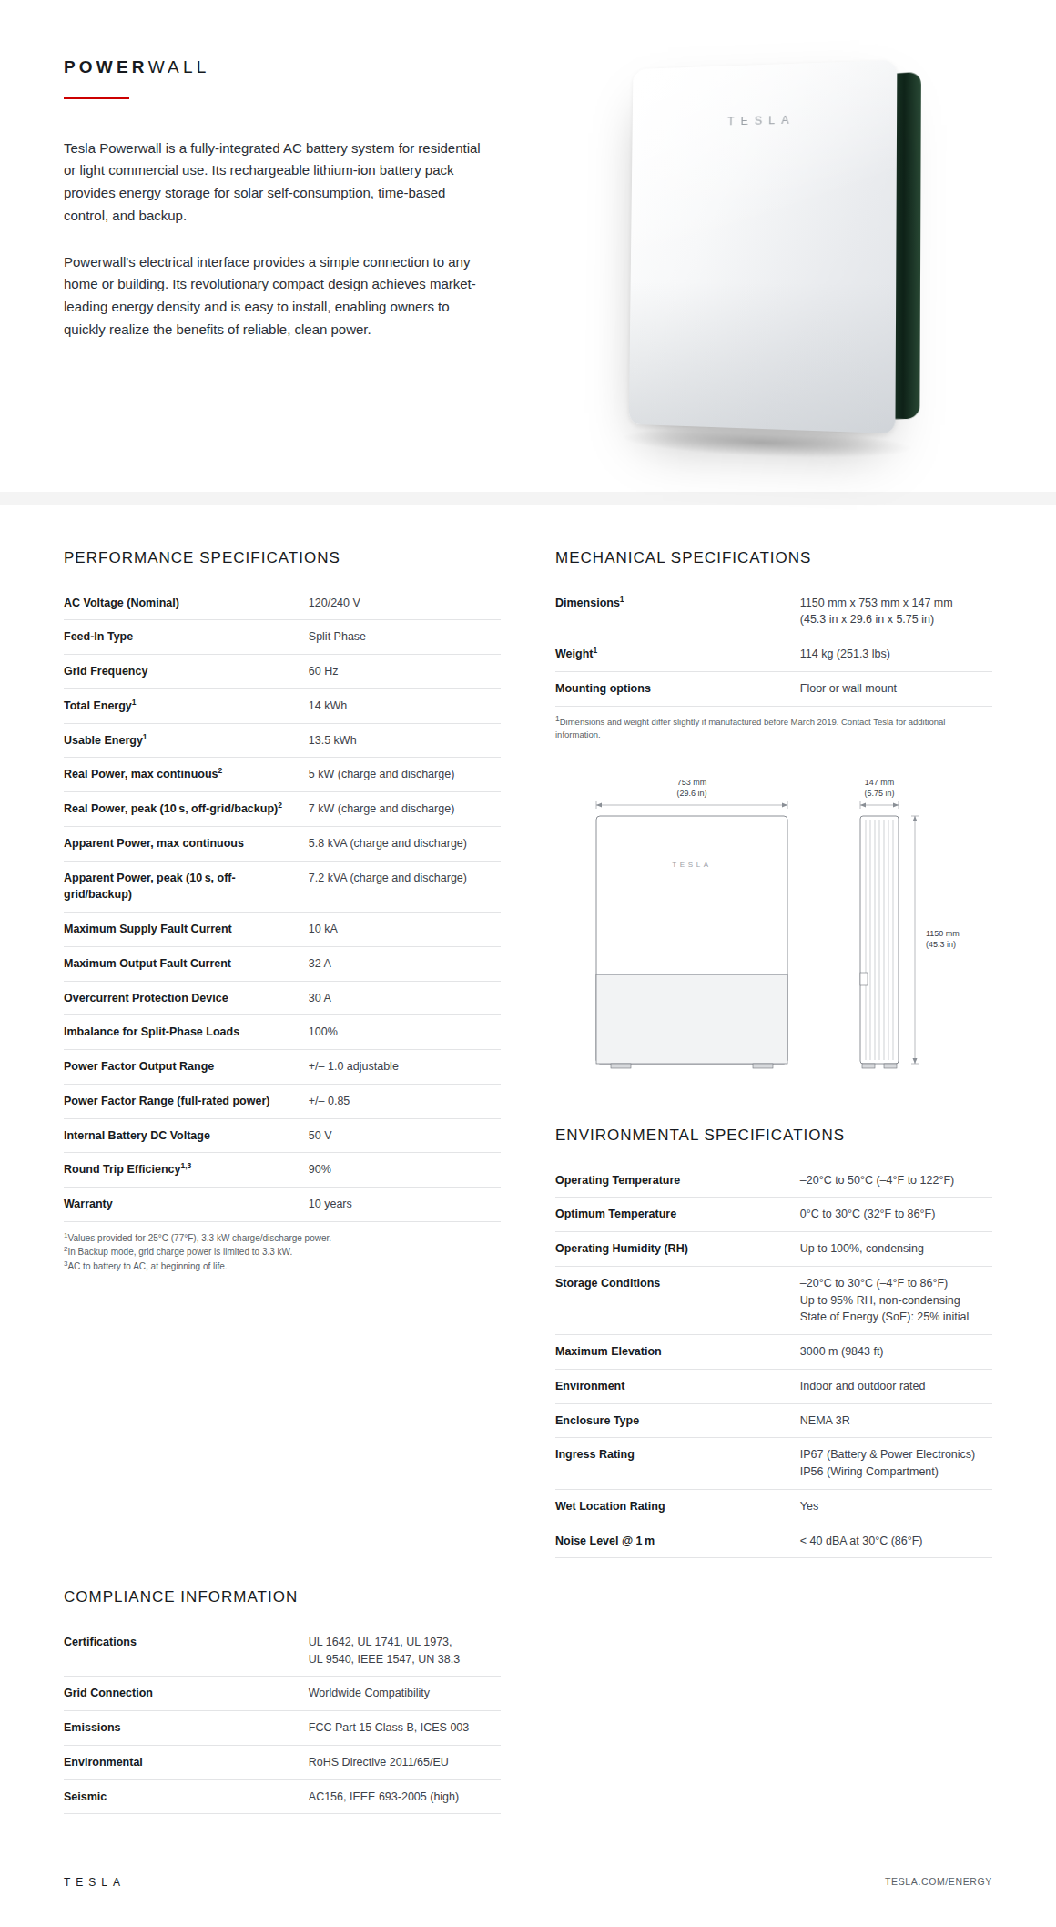POWERWALL
Tesla Powerwall is a fully-integrated AC battery system for residential or light commercial use. Its rechargeable lithium-ion battery pack provides energy storage for solar self-consumption, time-based control, and backup.
Powerwall's electrical interface provides a simple connection to any home or building. Its revolutionary compact design achieves market-leading energy density and is easy to install, enabling owners to quickly realize the benefits of reliable, clean power.
TESLA
PERFORMANCE SPECIFICATIONS
| AC Voltage (Nominal) | 120/240 V |
| Feed-In Type | Split Phase |
| Grid Frequency | 60 Hz |
| Total Energy 1 | 14 kWh |
| Usable Energy 1 | 13.5 kWh |
| Real Power, max continuous 2 | 5 kW (charge and discharge) |
| Real Power, peak (10 s, off-grid/backup) 2 | 7 kW (charge and discharge) |
| Apparent Power, max continuous | 5.8 kVA (charge and discharge) |
| Apparent Power, peak (10 s, off-grid/backup) | 7.2 kVA (charge and discharge) |
| Maximum Supply Fault Current | 10 kA |
| Maximum Output Fault Current | 32 A |
| Overcurrent Protection Device | 30 A |
| Imbalance for Split-Phase Loads | 100% |
| Power Factor Output Range | +/– 1.0 adjustable |
| Power Factor Range (full-rated power) | +/– 0.85 |
| Internal Battery DC Voltage | 50 V |
| Round Trip Efficiency 1,3 | 90% |
| Warranty | 10 years |
1Values provided for 25°C (77°F), 3.3 kW charge/discharge power.
2In Backup mode, grid charge power is limited to 3.3 kW.
3AC to battery to AC, at beginning of life.
MECHANICAL SPECIFICATIONS
| Dimensions 1 | 1150 mm x 753 mm x 147 mm (45.3 in x 29.6 in x 5.75 in) |
| Weight 1 | 114 kg (251.3 lbs) |
| Mounting options | Floor or wall mount |
1Dimensions and weight differ slightly if manufactured before March 2019. Contact Tesla for additional information.
753 mm (29.6 in) 147 mm (5.75 in) TESLA 1150 mm (45.3 in)
ENVIRONMENTAL SPECIFICATIONS
| Operating Temperature | –20°C to 50°C (–4°F to 122°F) |
| Optimum Temperature | 0°C to 30°C (32°F to 86°F) |
| Operating Humidity (RH) | Up to 100%, condensing |
| Storage Conditions | –20°C to 30°C (–4°F to 86°F) Up to 95% RH, non-condensing State of Energy (SoE): 25% initial |
| Maximum Elevation | 3000 m (9843 ft) |
| Environment | Indoor and outdoor rated |
| Enclosure Type | NEMA 3R |
| Ingress Rating | IP67 (Battery & Power Electronics) IP56 (Wiring Compartment) |
| Wet Location Rating | Yes |
| Noise Level @ 1 m | < 40 dBA at 30°C (86°F) |
COMPLIANCE INFORMATION
| Certifications | UL 1642, UL 1741, UL 1973, UL 9540, IEEE 1547, UN 38.3 |
| Grid Connection | Worldwide Compatibility |
| Emissions | FCC Part 15 Class B, ICES 003 |
| Environmental | RoHS Directive 2011/65/EU |
| Seismic | AC156, IEEE 693-2005 (high) |
TESLA
TESLA.COM/ENERGY